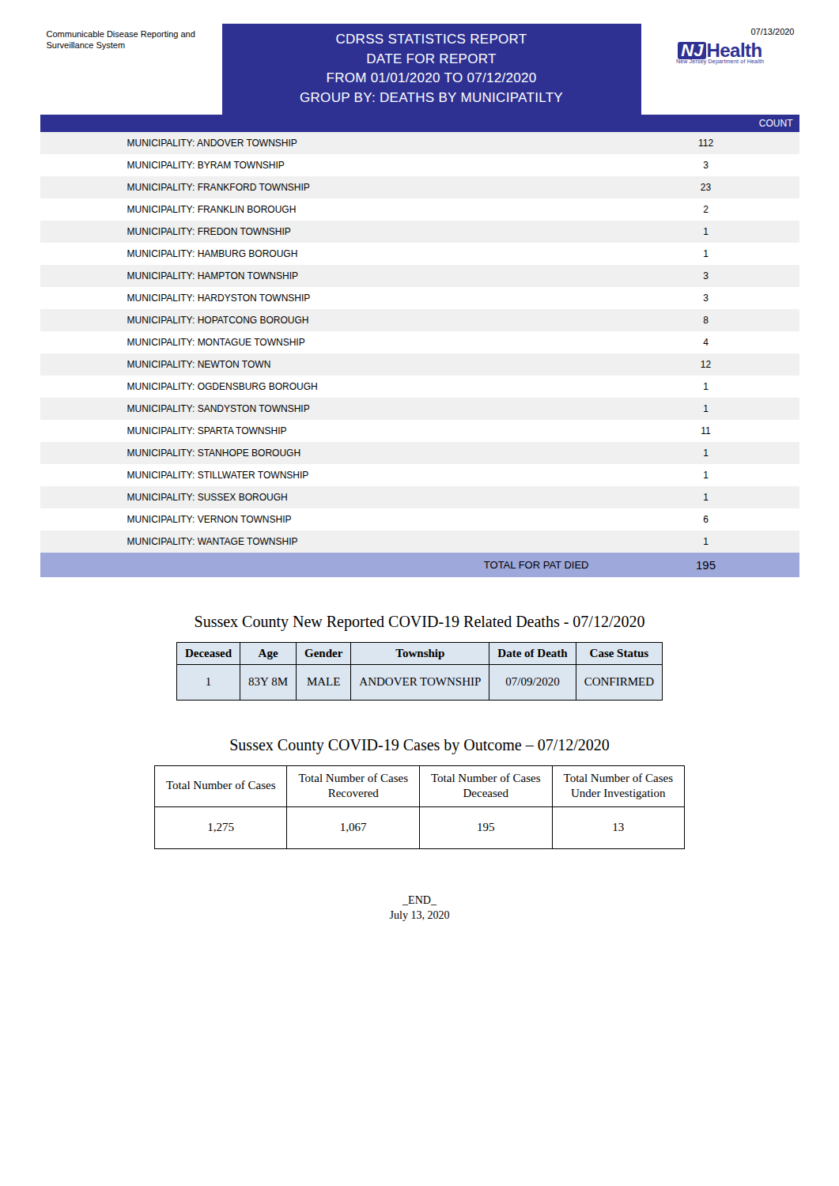Communicable Disease Reporting and
Surveillance System
CDRSS STATISTICS REPORT
DATE FOR REPORT
FROM 01/01/2020 TO 07/12/2020
GROUP BY: DEATHS BY MUNICIPATILTY
07/13/2020
NJ Health
New Jersey Department of Health
| | COUNT |
| --- | --- |
| MUNICIPALITY: ANDOVER TOWNSHIP | 112 |
| MUNICIPALITY: BYRAM TOWNSHIP | 3 |
| MUNICIPALITY: FRANKFORD TOWNSHIP | 23 |
| MUNICIPALITY: FRANKLIN BOROUGH | 2 |
| MUNICIPALITY: FREDON TOWNSHIP | 1 |
| MUNICIPALITY: HAMBURG BOROUGH | 1 |
| MUNICIPALITY: HAMPTON TOWNSHIP | 3 |
| MUNICIPALITY: HARDYSTON TOWNSHIP | 3 |
| MUNICIPALITY: HOPATCONG BOROUGH | 8 |
| MUNICIPALITY: MONTAGUE TOWNSHIP | 4 |
| MUNICIPALITY: NEWTON TOWN | 12 |
| MUNICIPALITY: OGDENSBURG BOROUGH | 1 |
| MUNICIPALITY: SANDYSTON TOWNSHIP | 1 |
| MUNICIPALITY: SPARTA TOWNSHIP | 11 |
| MUNICIPALITY: STANHOPE BOROUGH | 1 |
| MUNICIPALITY: STILLWATER TOWNSHIP | 1 |
| MUNICIPALITY: SUSSEX BOROUGH | 1 |
| MUNICIPALITY: VERNON TOWNSHIP | 6 |
| MUNICIPALITY: WANTAGE TOWNSHIP | 1 |
| TOTAL FOR PAT DIED | 195 |
Sussex County New Reported COVID-19 Related Deaths - 07/12/2020
| Deceased | Age | Gender | Township | Date of Death | Case Status |
| --- | --- | --- | --- | --- | --- |
| 1 | 83Y 8M | MALE | ANDOVER TOWNSHIP | 07/09/2020 | CONFIRMED |
Sussex County COVID-19 Cases by Outcome – 07/12/2020
| Total Number of Cases | Total Number of Cases Recovered | Total Number of Cases Deceased | Total Number of Cases Under Investigation |
| --- | --- | --- | --- |
| 1,275 | 1,067 | 195 | 13 |
_END_
July 13, 2020